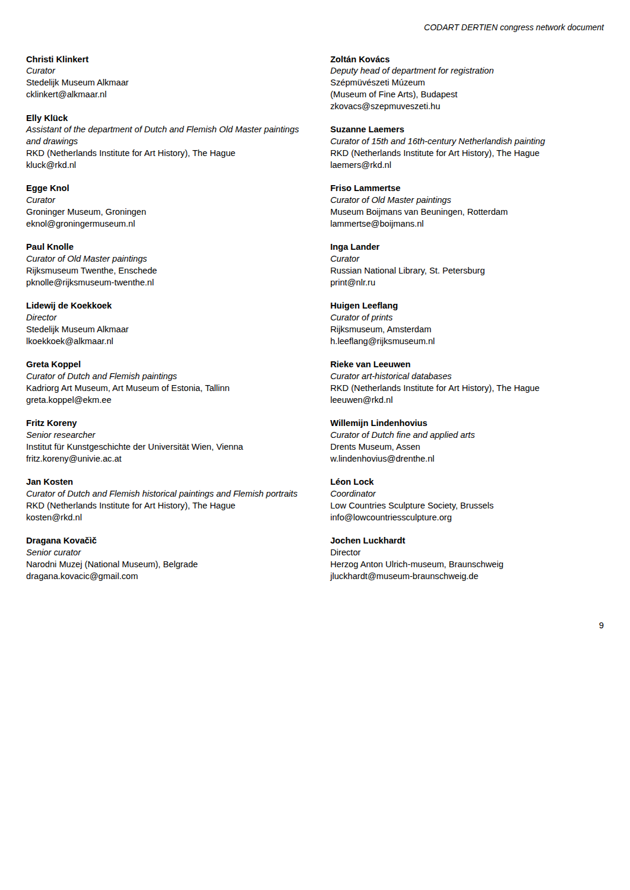CODART DERTIEN congress network document
Christi Klinkert
Curator
Stedelijk Museum Alkmaar
cklinkert@alkmaar.nl
Elly Klück
Assistant of the department of Dutch and Flemish Old Master paintings and drawings
RKD (Netherlands Institute for Art History), The Hague
kluck@rkd.nl
Egge Knol
Curator
Groninger Museum, Groningen
eknol@groningermuseum.nl
Paul Knolle
Curator of Old Master paintings
Rijksmuseum Twenthe, Enschede
pknolle@rijksmuseum-twenthe.nl
Lidewij de Koekkoek
Director
Stedelijk Museum Alkmaar
lkoekkoek@alkmaar.nl
Greta Koppel
Curator of Dutch and Flemish paintings
Kadriorg Art Museum, Art Museum of Estonia, Tallinn
greta.koppel@ekm.ee
Fritz Koreny
Senior researcher
Institut für Kunstgeschichte der Universität Wien, Vienna
fritz.koreny@univie.ac.at
Jan Kosten
Curator of Dutch and Flemish historical paintings and Flemish portraits
RKD (Netherlands Institute for Art History), The Hague
kosten@rkd.nl
Dragana Kovačìč
Senior curator
Narodni Muzej (National Museum), Belgrade
dragana.kovacic@gmail.com
Zoltán Kovács
Deputy head of department for registration
Szépmüvészeti Múzeum
(Museum of Fine Arts), Budapest
zkovacs@szepmuveszeti.hu
Suzanne Laemers
Curator of 15th and 16th-century Netherlandish painting
RKD (Netherlands Institute for Art History), The Hague
laemers@rkd.nl
Friso Lammertse
Curator of Old Master paintings
Museum Boijmans van Beuningen, Rotterdam
lammertse@boijmans.nl
Inga Lander
Curator
Russian National Library, St. Petersburg
print@nlr.ru
Huigen Leeflang
Curator of prints
Rijksmuseum, Amsterdam
h.leeflang@rijksmuseum.nl
Rieke van Leeuwen
Curator art-historical databases
RKD (Netherlands Institute for Art History), The Hague
leeuwen@rkd.nl
Willemijn Lindenhovius
Curator of Dutch fine and applied arts
Drents Museum, Assen
w.lindenhovius@drenthe.nl
Léon Lock
Coordinator
Low Countries Sculpture Society, Brussels
info@lowcountriessculpture.org
Jochen Luckhardt
Director
Herzog Anton Ulrich-museum, Braunschweig
jluckhardt@museum-braunschweig.de
9